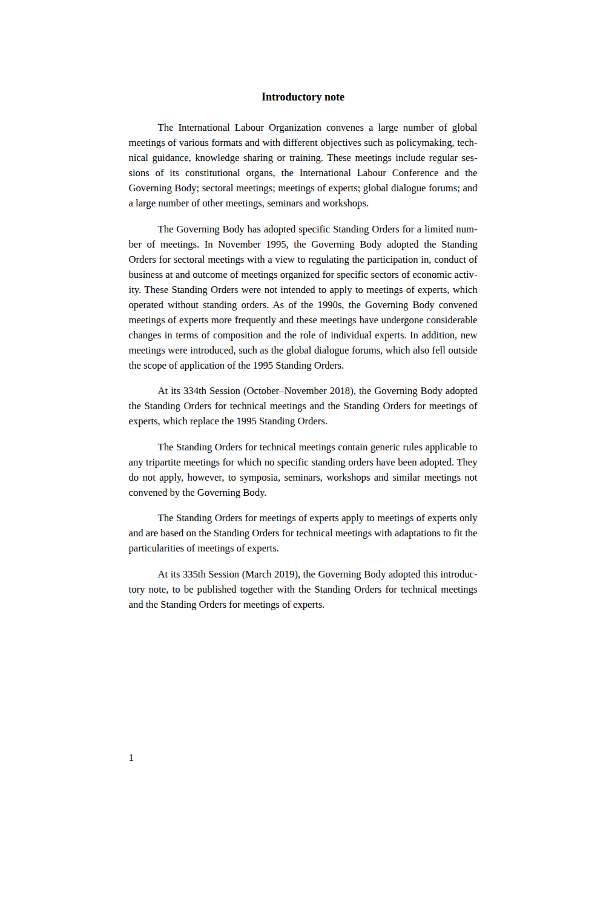Introductory note
The International Labour Organization convenes a large number of global meetings of various formats and with different objectives such as policymaking, technical guidance, knowledge sharing or training. These meetings include regular sessions of its constitutional organs, the International Labour Conference and the Governing Body; sectoral meetings; meetings of experts; global dialogue forums; and a large number of other meetings, seminars and workshops.
The Governing Body has adopted specific Standing Orders for a limited number of meetings. In November 1995, the Governing Body adopted the Standing Orders for sectoral meetings with a view to regulating the participation in, conduct of business at and outcome of meetings organized for specific sectors of economic activity. These Standing Orders were not intended to apply to meetings of experts, which operated without standing orders. As of the 1990s, the Governing Body convened meetings of experts more frequently and these meetings have undergone considerable changes in terms of composition and the role of individual experts. In addition, new meetings were introduced, such as the global dialogue forums, which also fell outside the scope of application of the 1995 Standing Orders.
At its 334th Session (October–November 2018), the Governing Body adopted the Standing Orders for technical meetings and the Standing Orders for meetings of experts, which replace the 1995 Standing Orders.
The Standing Orders for technical meetings contain generic rules applicable to any tripartite meetings for which no specific standing orders have been adopted. They do not apply, however, to symposia, seminars, workshops and similar meetings not convened by the Governing Body.
The Standing Orders for meetings of experts apply to meetings of experts only and are based on the Standing Orders for technical meetings with adaptations to fit the particularities of meetings of experts.
At its 335th Session (March 2019), the Governing Body adopted this introductory note, to be published together with the Standing Orders for technical meetings and the Standing Orders for meetings of experts.
1